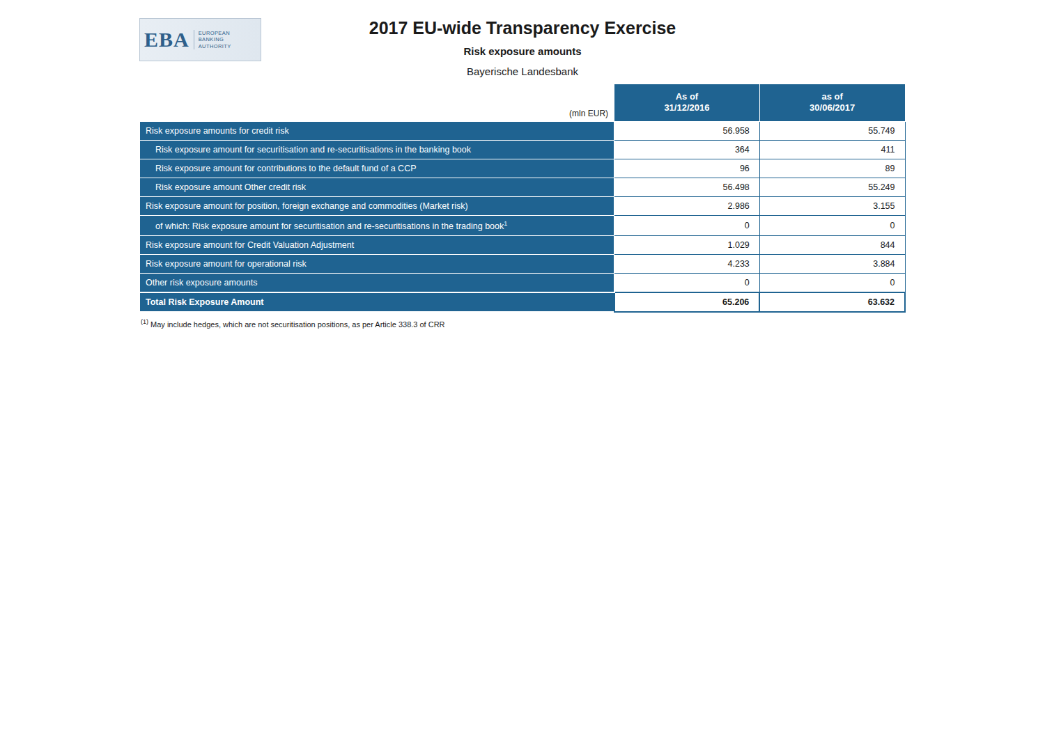EBA European
Banking
Authority
2017 EU-wide Transparency Exercise
Risk exposure amounts
Bayerische Landesbank
| (mln EUR) | As of 31/12/2016 | as of 30/06/2017 |
| --- | --- | --- |
| Risk exposure amounts for credit risk | 56.958 | 55.749 |
| Risk exposure amount for securitisation and re-securitisations in the banking book | 364 | 411 |
| Risk exposure amount for contributions to the default fund of a CCP | 96 | 89 |
| Risk exposure amount Other credit risk | 56.498 | 55.249 |
| Risk exposure amount for position, foreign exchange and commodities (Market risk) | 2.986 | 3.155 |
| of which: Risk exposure amount for securitisation and re-securitisations in the trading book 1 | 0 | 0 |
| Risk exposure amount for Credit Valuation Adjustment | 1.029 | 844 |
| Risk exposure amount for operational risk | 4.233 | 3.884 |
| Other risk exposure amounts | 0 | 0 |
| Total Risk Exposure Amount | 65.206 | 63.632 |
(1) May include hedges, which are not securitisation positions, as per Article 338.3 of CRR